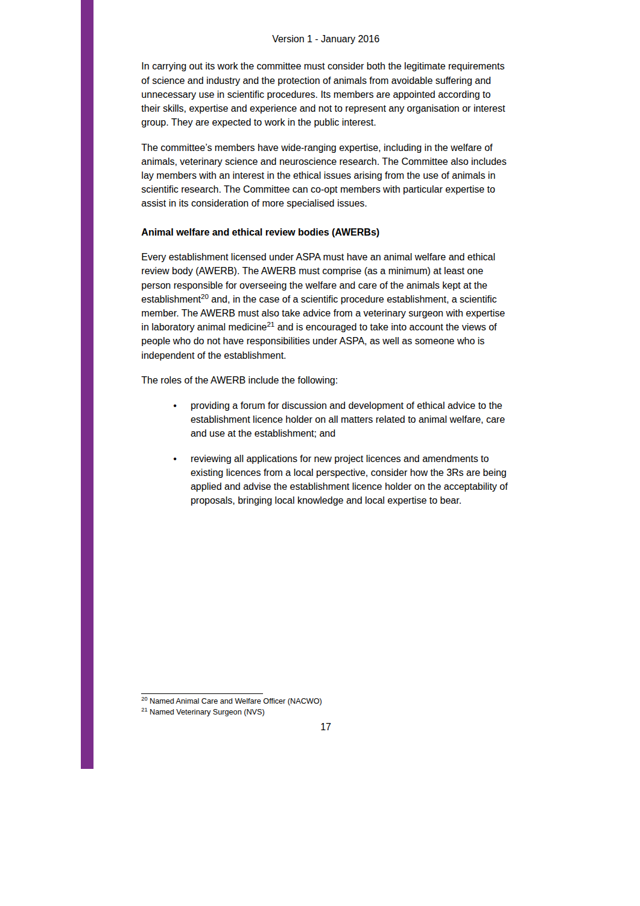Version 1 - January 2016
In carrying out its work the committee must consider both the legitimate requirements of science and industry and the protection of animals from avoidable suffering and unnecessary use in scientific procedures. Its members are appointed according to their skills, expertise and experience and not to represent any organisation or interest group. They are expected to work in the public interest.
The committee’s members have wide-ranging expertise, including in the welfare of animals, veterinary science and neuroscience research. The Committee also includes lay members with an interest in the ethical issues arising from the use of animals in scientific research. The Committee can co-opt members with particular expertise to assist in its consideration of more specialised issues.
Animal welfare and ethical review bodies (AWERBs)
Every establishment licensed under ASPA must have an animal welfare and ethical review body (AWERB). The AWERB must comprise (as a minimum) at least one person responsible for overseeing the welfare and care of the animals kept at the establishment20 and, in the case of a scientific procedure establishment, a scientific member. The AWERB must also take advice from a veterinary surgeon with expertise in laboratory animal medicine21 and is encouraged to take into account the views of people who do not have responsibilities under ASPA, as well as someone who is independent of the establishment.
The roles of the AWERB include the following:
providing a forum for discussion and development of ethical advice to the establishment licence holder on all matters related to animal welfare, care and use at the establishment; and
reviewing all applications for new project licences and amendments to existing licences from a local perspective, consider how the 3Rs are being applied and advise the establishment licence holder on the acceptability of proposals, bringing local knowledge and local expertise to bear.
20 Named Animal Care and Welfare Officer (NACWO)
21 Named Veterinary Surgeon (NVS)
17